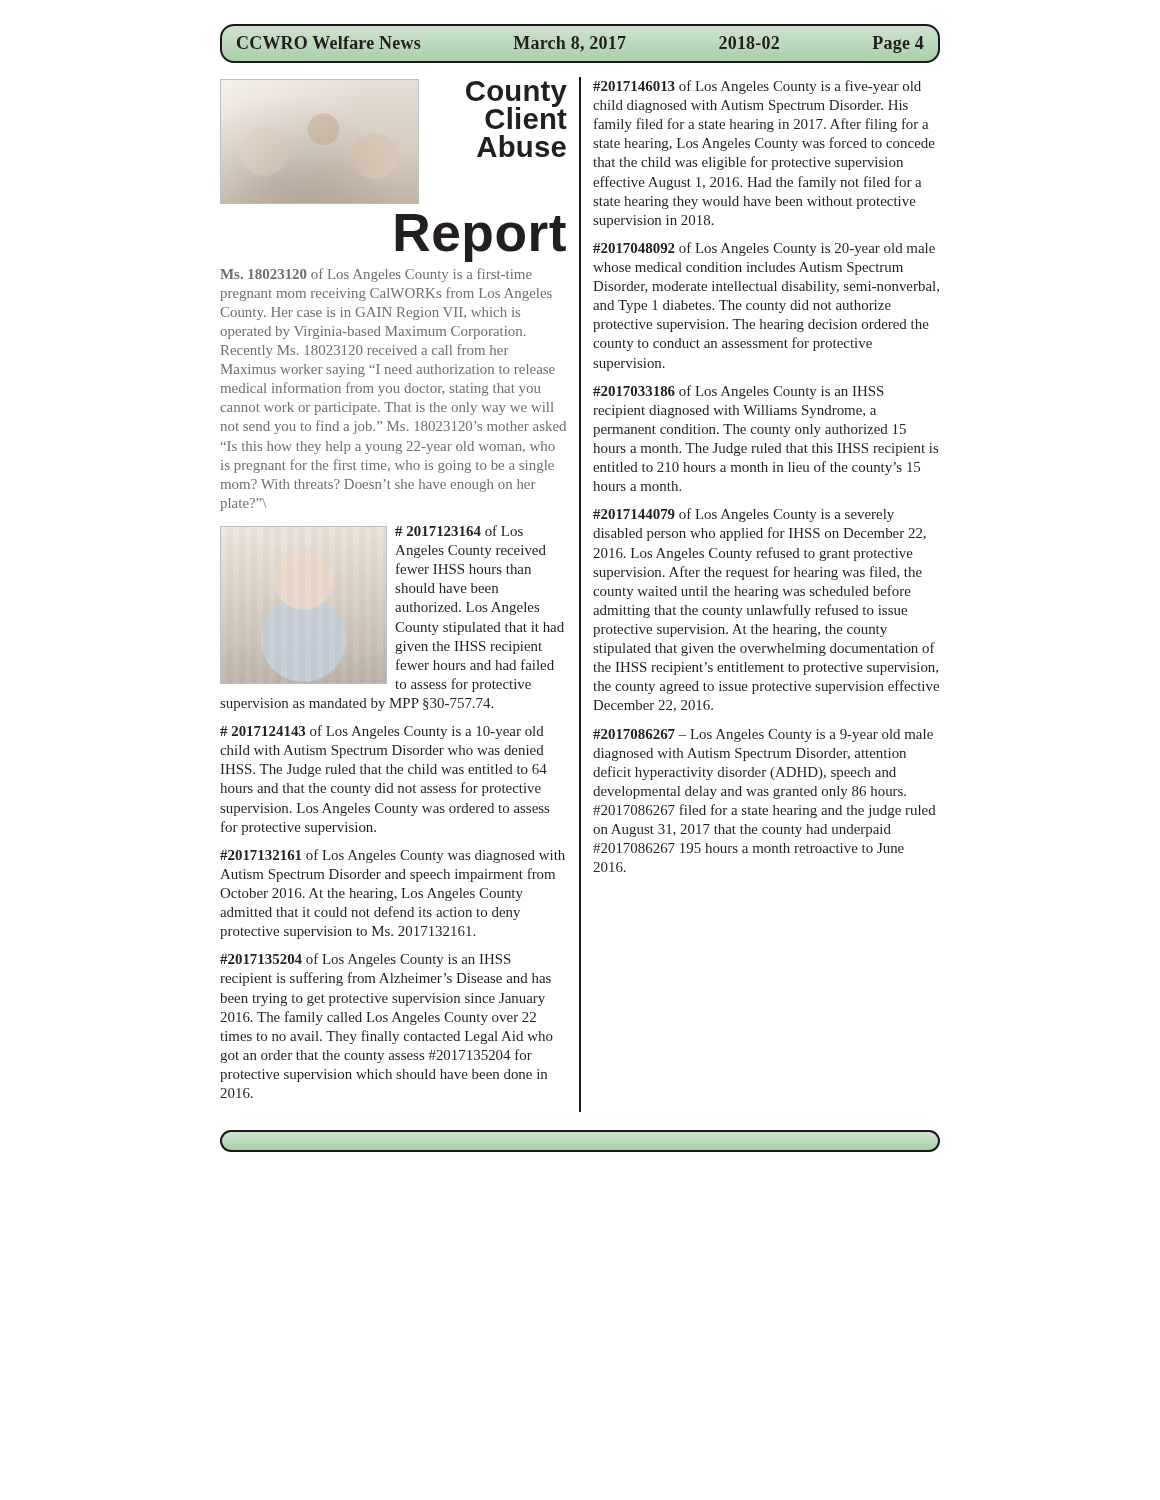CCWRO Welfare News March 8, 2017 2018-02 Page 4
County Client Abuse Report
Ms. 18023120 of Los Angeles County is a first-time pregnant mom receiving CalWORKs from Los Angeles County. Her case is in GAIN Region VII, which is operated by Virginia-based Maximum Corporation. Recently Ms. 18023120 received a call from her Maximus worker saying “I need authorization to release medical information from you doctor, stating that you cannot work or participate. That is the only way we will not send you to find a job.” Ms. 18023120’s mother asked “Is this how they help a young 22-year old woman, who is pregnant for the first time, who is going to be a single mom? With threats? Doesn’t she have enough on her plate?”\
# 2017123164 of Los Angeles County received fewer IHSS hours than should have been authorized. Los Angeles County stipulated that it had given the IHSS recipient fewer hours and had failed to assess for protective supervision as mandated by MPP §30-757.74.
# 2017124143 of Los Angeles County is a 10-year old child with Autism Spectrum Disorder who was denied IHSS. The Judge ruled that the child was entitled to 64 hours and that the county did not assess for protective supervision. Los Angeles County was ordered to assess for protective supervision.
#2017132161 of Los Angeles County was diagnosed with Autism Spectrum Disorder and speech impairment from October 2016. At the hearing, Los Angeles County admitted that it could not defend its action to deny protective supervision to Ms. 2017132161.
#2017135204 of Los Angeles County is an IHSS recipient is suffering from Alzheimer’s Disease and has been trying to get protective supervision since January 2016. The family called Los Angeles County over 22 times to no avail. They finally contacted Legal Aid who got an order that the county assess #2017135204 for protective supervision which should have been done in 2016.
#2017146013 of Los Angeles County is a five-year old child diagnosed with Autism Spectrum Disorder. His family filed for a state hearing in 2017. After filing for a state hearing, Los Angeles County was forced to concede that the child was eligible for protective supervision effective August 1, 2016. Had the family not filed for a state hearing they would have been without protective supervision in 2018.
#2017048092 of Los Angeles County is 20-year old male whose medical condition includes Autism Spectrum Disorder, moderate intellectual disability, semi-nonverbal, and Type 1 diabetes. The county did not authorize protective supervision. The hearing decision ordered the county to conduct an assessment for protective supervision.
#2017033186 of Los Angeles County is an IHSS recipient diagnosed with Williams Syndrome, a permanent condition. The county only authorized 15 hours a month. The Judge ruled that this IHSS recipient is entitled to 210 hours a month in lieu of the county’s 15 hours a month.
#2017144079 of Los Angeles County is a severely disabled person who applied for IHSS on December 22, 2016. Los Angeles County refused to grant protective supervision. After the request for hearing was filed, the county waited until the hearing was scheduled before admitting that the county unlawfully refused to issue protective supervision. At the hearing, the county stipulated that given the overwhelming documentation of the IHSS recipient’s entitlement to protective supervision, the county agreed to issue protective supervision effective December 22, 2016.
#2017086267 – Los Angeles County is a 9-year old male diagnosed with Autism Spectrum Disorder, attention deficit hyperactivity disorder (ADHD), speech and developmental delay and was granted only 86 hours. #2017086267 filed for a state hearing and the judge ruled on August 31, 2017 that the county had underpaid #2017086267 195 hours a month retroactive to June 2016.